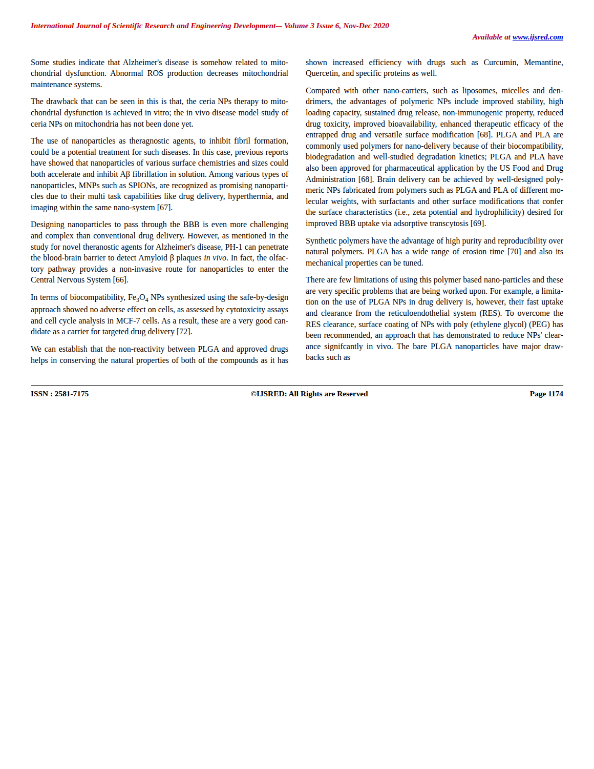International Journal of Scientific Research and Engineering Development-– Volume 3 Issue 6, Nov-Dec 2020
Available at www.ijsred.com
Some studies indicate that Alzheimer's disease is somehow related to mitochondrial dysfunction. Abnormal ROS production decreases mitochondrial maintenance systems.
The drawback that can be seen in this is that, the ceria NPs therapy to mitochondrial dysfunction is achieved in vitro; the in vivo disease model study of ceria NPs on mitochondria has not been done yet.
The use of nanoparticles as theragnostic agents, to inhibit fibril formation, could be a potential treatment for such diseases. In this case, previous reports have showed that nanoparticles of various surface chemistries and sizes could both accelerate and inhibit Aβ fibrillation in solution. Among various types of nanoparticles, MNPs such as SPIONs, are recognized as promising nanoparticles due to their multi task capabilities like drug delivery, hyperthermia, and imaging within the same nano-system [67].
Designing nanoparticles to pass through the BBB is even more challenging and complex than conventional drug delivery. However, as mentioned in the study for novel theranostic agents for Alzheimer's disease, PH-1 can penetrate the blood-brain barrier to detect Amyloid β plaques in vivo. In fact, the olfactory pathway provides a non-invasive route for nanoparticles to enter the Central Nervous System [66].
In terms of biocompatibility, Fe3O4 NPs synthesized using the safe-by-design approach showed no adverse effect on cells, as assessed by cytotoxicity assays and cell cycle analysis in MCF-7 cells. As a result, these are a very good candidate as a carrier for targeted drug delivery [72].
We can establish that the non-reactivity between PLGA and approved drugs helps in conserving the natural properties of both of the compounds as it has shown increased efficiency with drugs such as Curcumin, Memantine, Quercetin, and specific proteins as well.
Compared with other nano-carriers, such as liposomes, micelles and dendrimers, the advantages of polymeric NPs include improved stability, high loading capacity, sustained drug release, non-immunogenic property, reduced drug toxicity, improved bioavailability, enhanced therapeutic efficacy of the entrapped drug and versatile surface modification [68]. PLGA and PLA are commonly used polymers for nano-delivery because of their biocompatibility, biodegradation and well-studied degradation kinetics; PLGA and PLA have also been approved for pharmaceutical application by the US Food and Drug Administration [68]. Brain delivery can be achieved by well-designed polymeric NPs fabricated from polymers such as PLGA and PLA of different molecular weights, with surfactants and other surface modifications that confer the surface characteristics (i.e., zeta potential and hydrophilicity) desired for improved BBB uptake via adsorptive transcytosis [69].
Synthetic polymers have the advantage of high purity and reproducibility over natural polymers. PLGA has a wide range of erosion time [70] and also its mechanical properties can be tuned.
There are few limitations of using this polymer based nano-particles and these are very specific problems that are being worked upon. For example, a limitation on the use of PLGA NPs in drug delivery is, however, their fast uptake and clearance from the reticuloendothelial system (RES). To overcome the RES clearance, surface coating of NPs with poly (ethylene glycol) (PEG) has been recommended, an approach that has demonstrated to reduce NPs' clearance signifcantly in vivo. The bare PLGA nanoparticles have major drawbacks such as
ISSN : 2581-7175 ©IJSRED: All Rights are Reserved Page 1174